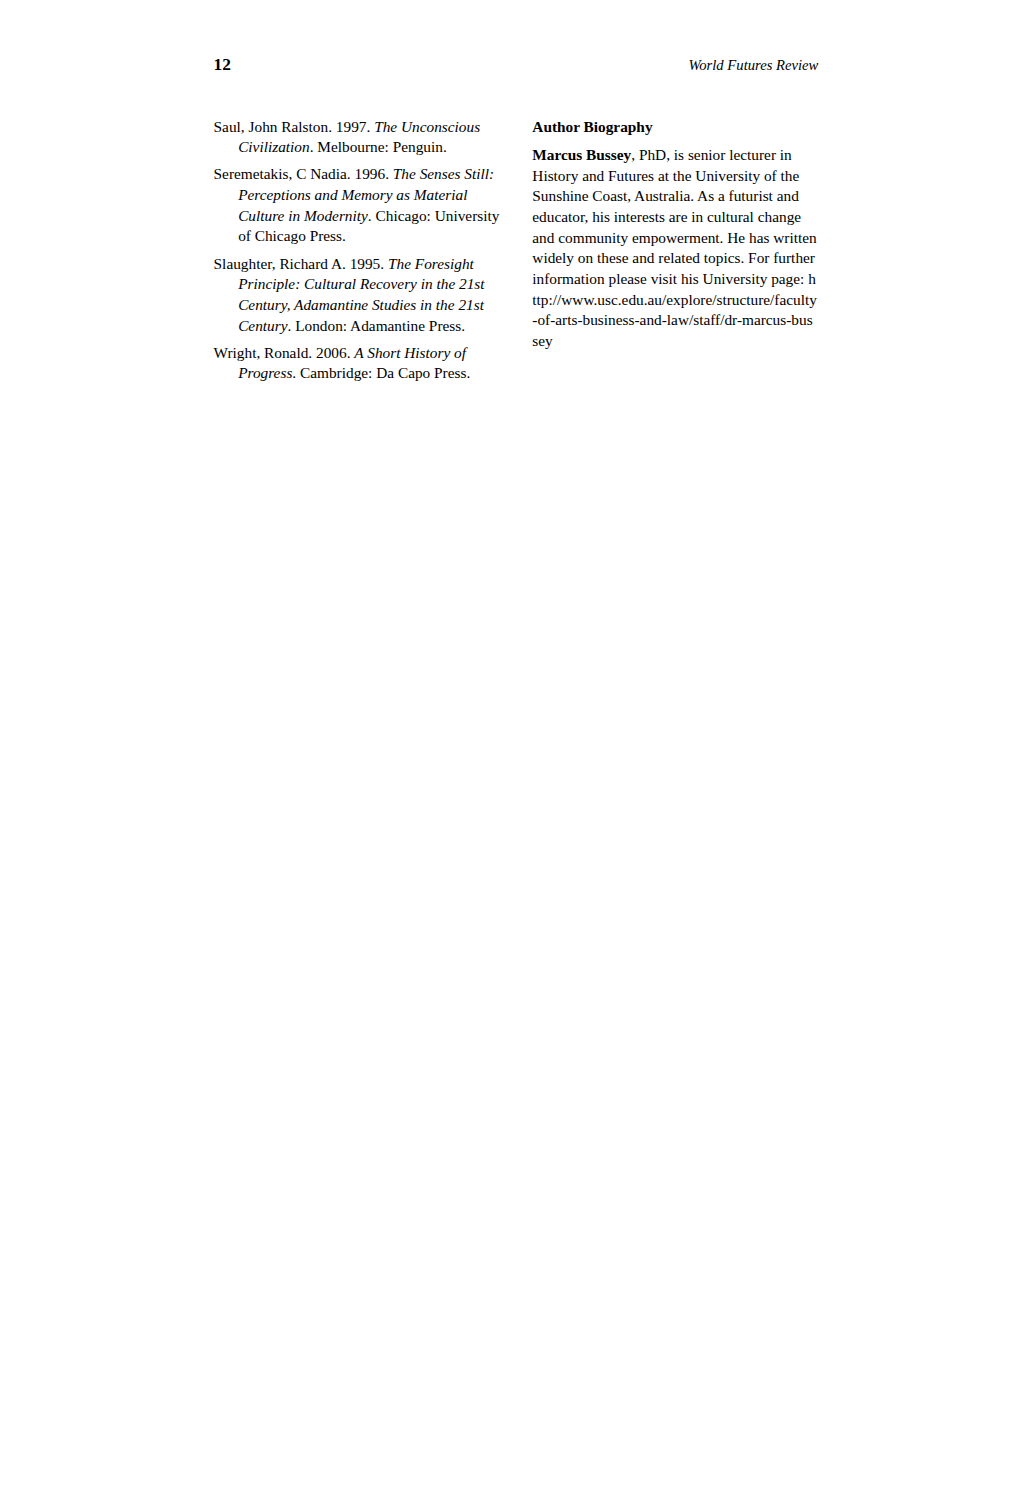12 World Futures Review
Saul, John Ralston. 1997. The Unconscious Civilization. Melbourne: Penguin.
Seremetakis, C Nadia. 1996. The Senses Still: Perceptions and Memory as Material Culture in Modernity. Chicago: University of Chicago Press.
Slaughter, Richard A. 1995. The Foresight Principle: Cultural Recovery in the 21st Century, Adamantine Studies in the 21st Century. London: Adamantine Press.
Wright, Ronald. 2006. A Short History of Progress. Cambridge: Da Capo Press.
Author Biography
Marcus Bussey, PhD, is senior lecturer in History and Futures at the University of the Sunshine Coast, Australia. As a futurist and educator, his interests are in cultural change and community empowerment. He has written widely on these and related topics. For further information please visit his University page: http://www.usc.edu.au/explore/structure/faculty-of-arts-business-and-law/staff/dr-marcus-bussey